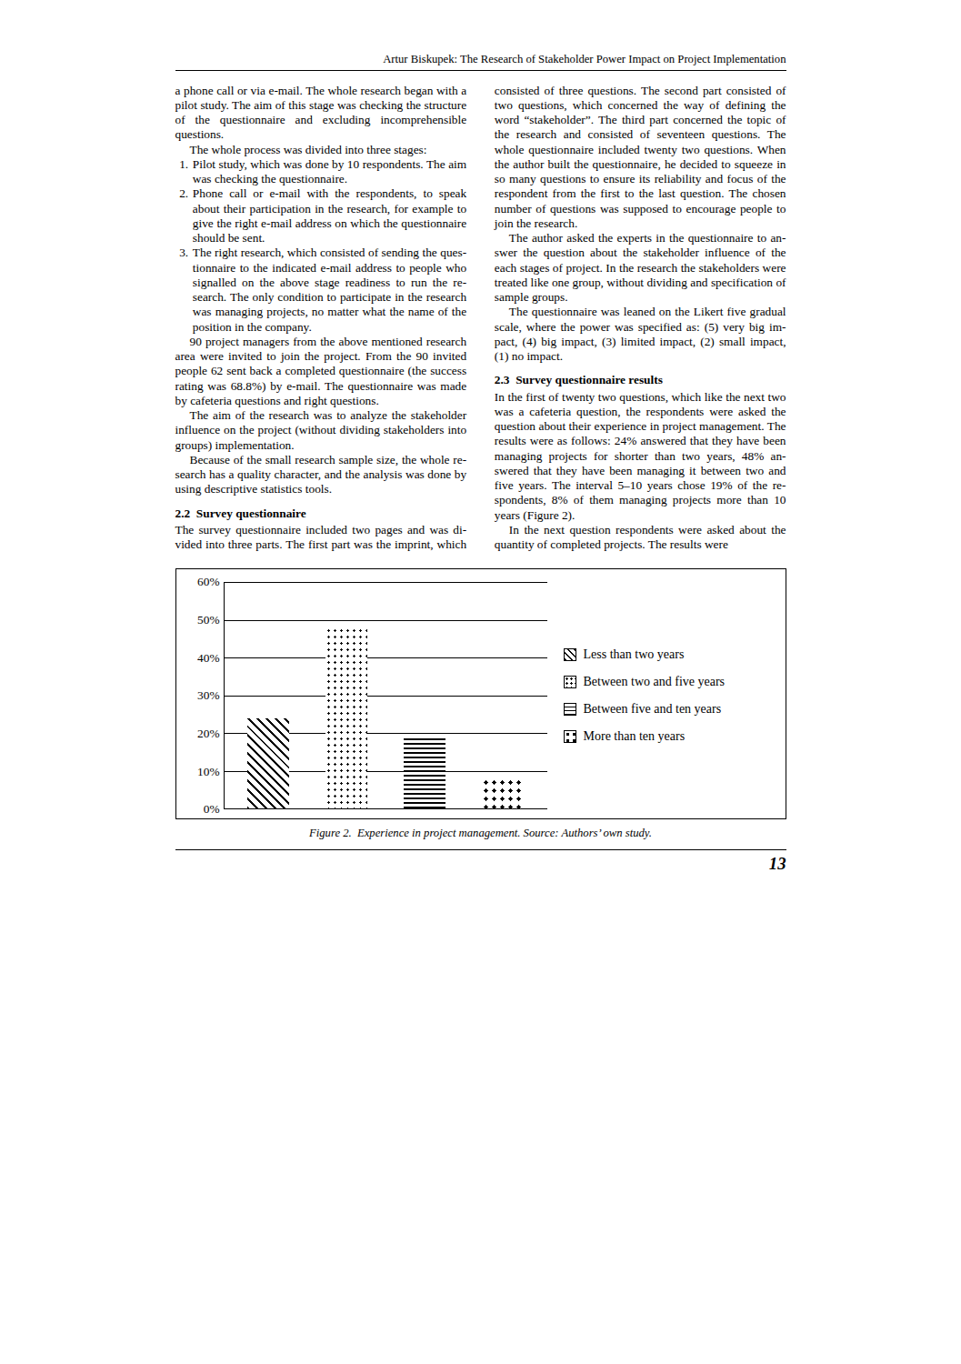Artur Biskupek: The Research of Stakeholder Power Impact on Project Implementation
a phone call or via e-mail. The whole research began with a pilot study. The aim of this stage was checking the structure of the questionnaire and excluding incomprehensible questions.
The whole process was divided into three stages:
Pilot study, which was done by 10 respondents. The aim was checking the questionnaire.
Phone call or e-mail with the respondents, to speak about their participation in the research, for example to give the right e-mail address on which the questionnaire should be sent.
The right research, which consisted of sending the questionnaire to the indicated e-mail address to people who signalled on the above stage readiness to run the research. The only condition to participate in the research was managing projects, no matter what the name of the position in the company.
90 project managers from the above mentioned research area were invited to join the project. From the 90 invited people 62 sent back a completed questionnaire (the success rating was 68.8%) by e-mail. The questionnaire was made by cafeteria questions and right questions.
The aim of the research was to analyze the stakeholder influence on the project (without dividing stakeholders into groups) implementation.
Because of the small research sample size, the whole research has a quality character, and the analysis was done by using descriptive statistics tools.
2.2 Survey questionnaire
The survey questionnaire included two pages and was divided into three parts. The first part was the imprint, which consisted of three questions. The second part consisted of two questions, which concerned the way of defining the word “stakeholder”. The third part concerned the topic of the research and consisted of seventeen questions. The whole questionnaire included twenty two questions. When the author built the questionnaire, he decided to squeeze in so many questions to ensure its reliability and focus of the respondent from the first to the last question. The chosen number of questions was supposed to encourage people to join the research.
The author asked the experts in the questionnaire to answer the question about the stakeholder influence of the each stages of project. In the research the stakeholders were treated like one group, without dividing and specification of sample groups.
The questionnaire was leaned on the Likert five gradual scale, where the power was specified as: (5) very big impact, (4) big impact, (3) limited impact, (2) small impact, (1) no impact.
2.3 Survey questionnaire results
In the first of twenty two questions, which like the next two was a cafeteria question, the respondents were asked the question about their experience in project management. The results were as follows: 24% answered that they have been managing projects for shorter than two years, 48% answered that they have been managing it between two and five years. The interval 5–10 years chose 19% of the respondents, 8% of them managing projects more than 10 years (Figure 2).
In the next question respondents were asked about the quantity of completed projects. The results were
60% 50% 40% 30% 20% 10% 0%
Less than two years
Between two and five years
Between five and ten years
More than ten years
Figure 2. Experience in project management. Source: Authors’ own study.
13